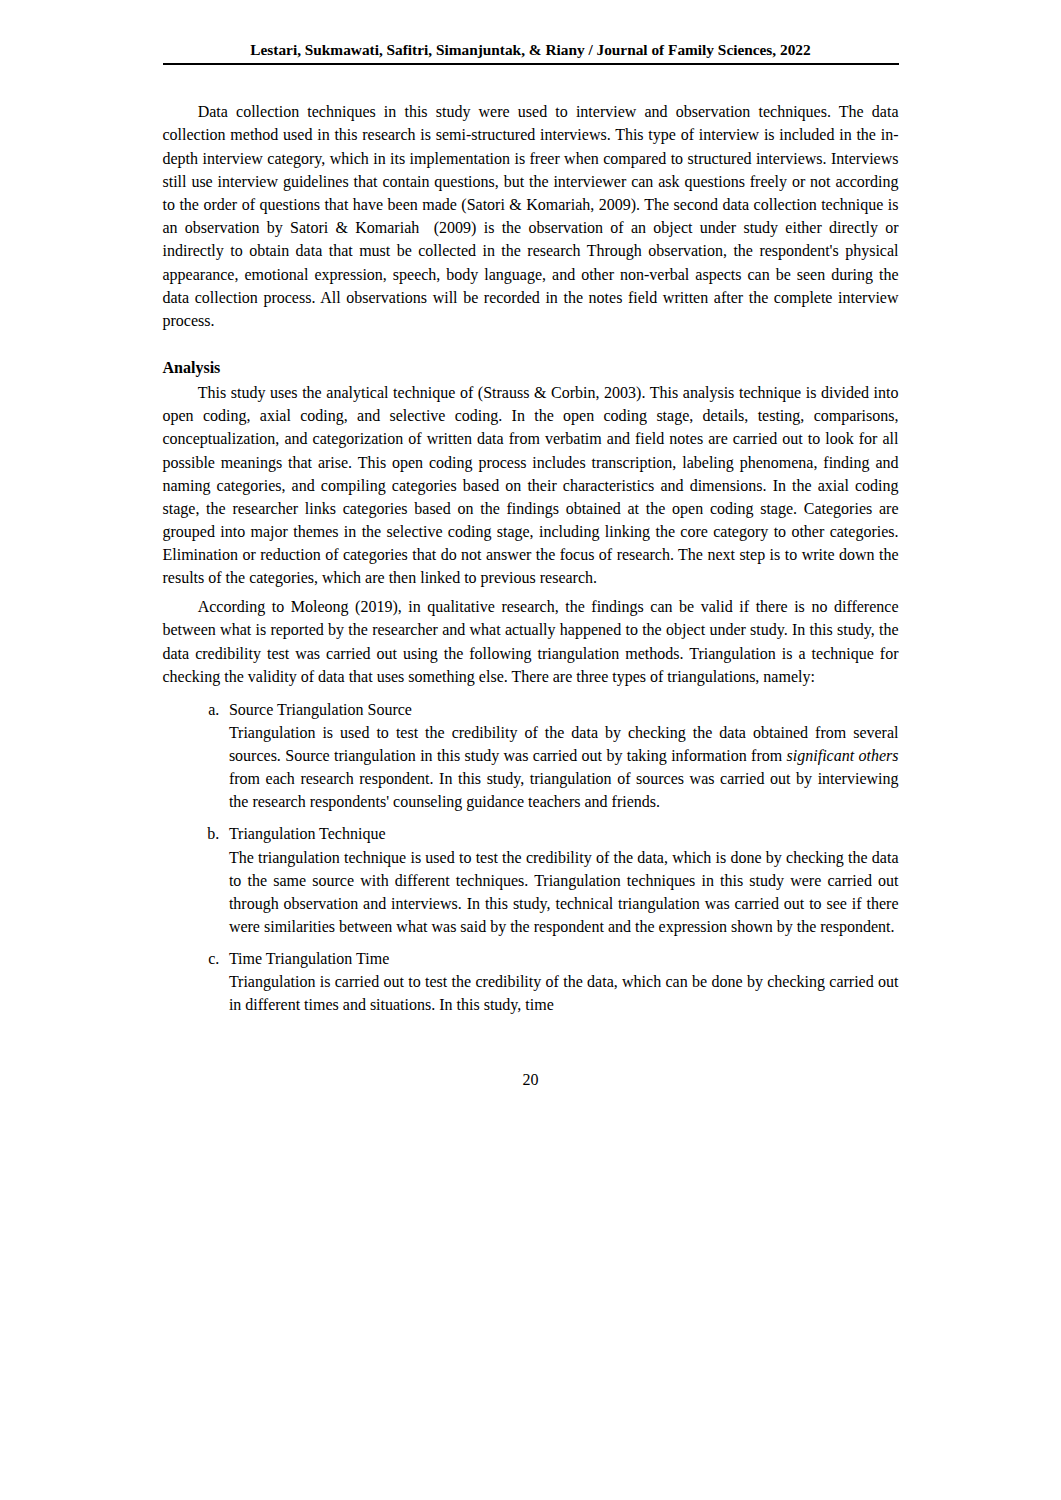Lestari, Sukmawati, Safitri, Simanjuntak, & Riany / Journal of Family Sciences, 2022
Data collection techniques in this study were used to interview and observation techniques. The data collection method used in this research is semi-structured interviews. This type of interview is included in the in-depth interview category, which in its implementation is freer when compared to structured interviews. Interviews still use interview guidelines that contain questions, but the interviewer can ask questions freely or not according to the order of questions that have been made (Satori & Komariah, 2009). The second data collection technique is an observation by Satori & Komariah (2009) is the observation of an object under study either directly or indirectly to obtain data that must be collected in the research Through observation, the respondent's physical appearance, emotional expression, speech, body language, and other non-verbal aspects can be seen during the data collection process. All observations will be recorded in the notes field written after the complete interview process.
Analysis
This study uses the analytical technique of (Strauss & Corbin, 2003). This analysis technique is divided into open coding, axial coding, and selective coding. In the open coding stage, details, testing, comparisons, conceptualization, and categorization of written data from verbatim and field notes are carried out to look for all possible meanings that arise. This open coding process includes transcription, labeling phenomena, finding and naming categories, and compiling categories based on their characteristics and dimensions. In the axial coding stage, the researcher links categories based on the findings obtained at the open coding stage. Categories are grouped into major themes in the selective coding stage, including linking the core category to other categories. Elimination or reduction of categories that do not answer the focus of research. The next step is to write down the results of the categories, which are then linked to previous research.
According to Moleong (2019), in qualitative research, the findings can be valid if there is no difference between what is reported by the researcher and what actually happened to the object under study. In this study, the data credibility test was carried out using the following triangulation methods. Triangulation is a technique for checking the validity of data that uses something else. There are three types of triangulations, namely:
Source Triangulation Source
Triangulation is used to test the credibility of the data by checking the data obtained from several sources. Source triangulation in this study was carried out by taking information from significant others from each research respondent. In this study, triangulation of sources was carried out by interviewing the research respondents' counseling guidance teachers and friends.
Triangulation Technique
The triangulation technique is used to test the credibility of the data, which is done by checking the data to the same source with different techniques. Triangulation techniques in this study were carried out through observation and interviews. In this study, technical triangulation was carried out to see if there were similarities between what was said by the respondent and the expression shown by the respondent.
Time Triangulation Time
Triangulation is carried out to test the credibility of the data, which can be done by checking carried out in different times and situations. In this study, time
20